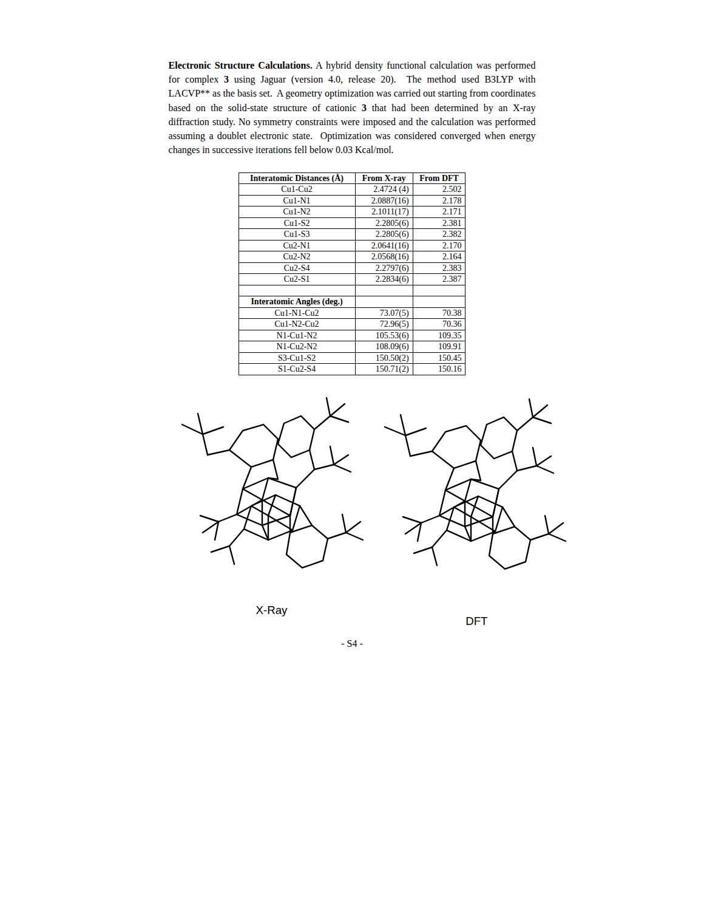Electronic Structure Calculations. A hybrid density functional calculation was performed for complex 3 using Jaguar (version 4.0, release 20). The method used B3LYP with LACVP** as the basis set. A geometry optimization was carried out starting from coordinates based on the solid-state structure of cationic 3 that had been determined by an X-ray diffraction study. No symmetry constraints were imposed and the calculation was performed assuming a doublet electronic state. Optimization was considered converged when energy changes in successive iterations fell below 0.03 Kcal/mol.
| Interatomic Distances (Å) | From X-ray | From DFT |
| --- | --- | --- |
| Cu1-Cu2 | 2.4724 (4) | 2.502 |
| Cu1-N1 | 2.0887(16) | 2.178 |
| Cu1-N2 | 2.1011(17) | 2.171 |
| Cu1-S2 | 2.2805(6) | 2.381 |
| Cu1-S3 | 2.2805(6) | 2.382 |
| Cu2-N1 | 2.0641(16) | 2.170 |
| Cu2-N2 | 2.0568(16) | 2.164 |
| Cu2-S4 | 2.2797(6) | 2.383 |
| Cu2-S1 | 2.2834(6) | 2.387 |
| Interatomic Angles (deg.) | | |
| Cu1-N1-Cu2 | 73.07(5) | 70.38 |
| Cu1-N2-Cu2 | 72.96(5) | 70.36 |
| N1-Cu1-N2 | 105.53(6) | 109.35 |
| N1-Cu2-N2 | 108.09(6) | 109.91 |
| S3-Cu1-S2 | 150.50(2) | 150.45 |
| S1-Cu2-S4 | 150.71(2) | 150.16 |
X-Ray
DFT
- S4 -